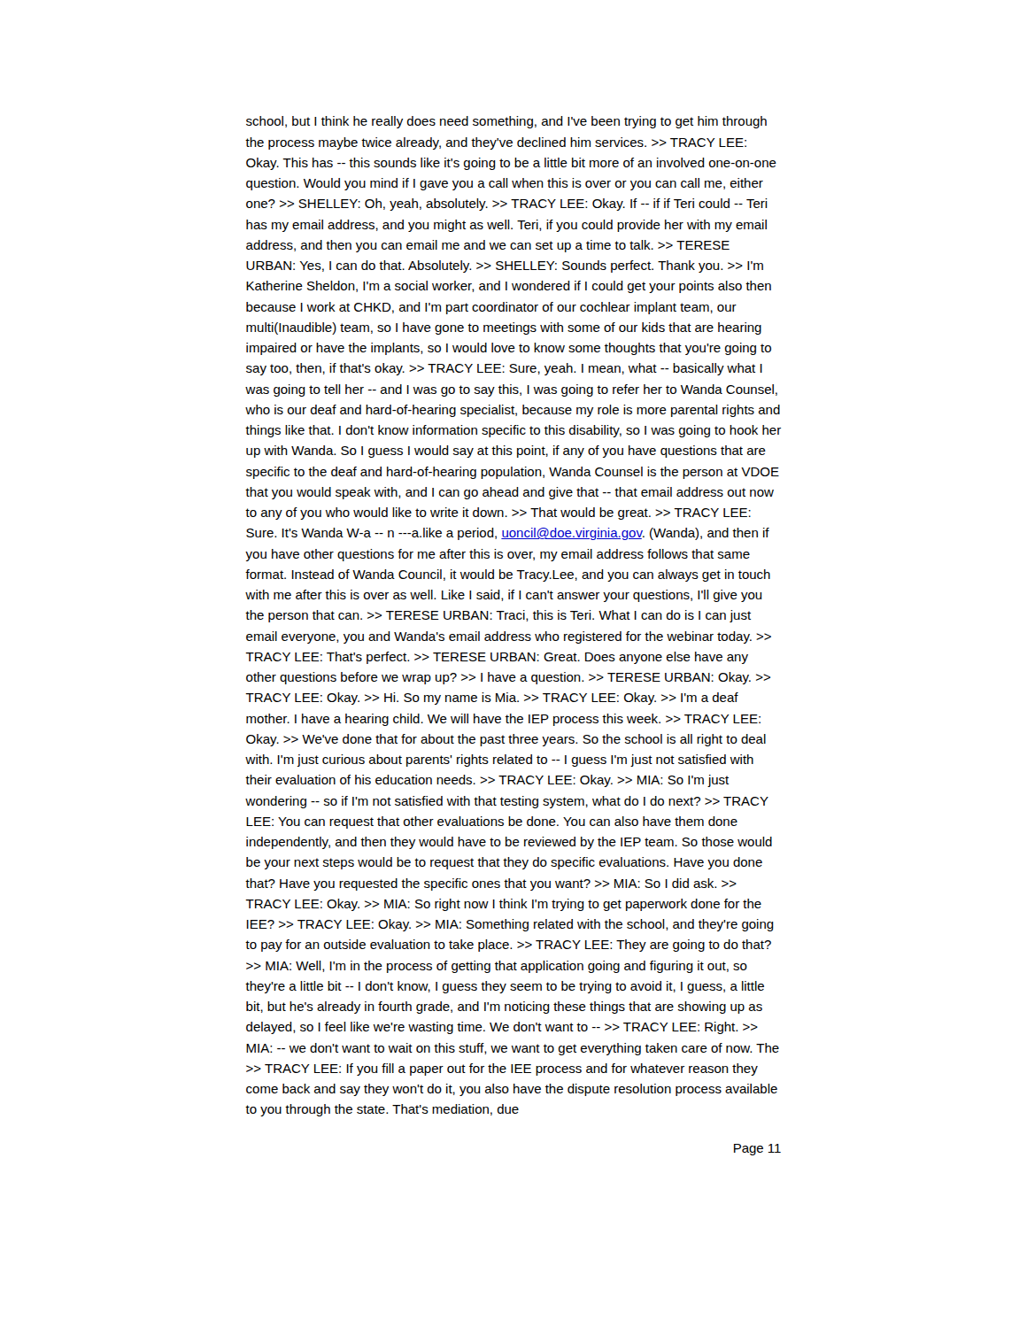school, but I think he really does need something, and I've been trying to get him through the process maybe twice already, and they've declined him services. >> TRACY LEE: Okay. This has -- this sounds like it's going to be a little bit more of an involved one-on-one question. Would you mind if I gave you a call when this is over or you can call me, either one? >> SHELLEY: Oh, yeah, absolutely. >> TRACY LEE: Okay. If -- if if Teri could -- Teri has my email address, and you might as well. Teri, if you could provide her with my email address, and then you can email me and we can set up a time to talk. >> TERESE URBAN: Yes, I can do that. Absolutely. >> SHELLEY: Sounds perfect. Thank you. >> I'm Katherine Sheldon, I'm a social worker, and I wondered if I could get your points also then because I work at CHKD, and I'm part coordinator of our cochlear implant team, our multi(Inaudible) team, so I have gone to meetings with some of our kids that are hearing impaired or have the implants, so I would love to know some thoughts that you're going to say too, then, if that's okay. >> TRACY LEE: Sure, yeah. I mean, what -- basically what I was going to tell her -- and I was go to say this, I was going to refer her to Wanda Counsel, who is our deaf and hard-of-hearing specialist, because my role is more parental rights and things like that. I don't know information specific to this disability, so I was going to hook her up with Wanda. So I guess I would say at this point, if any of you have questions that are specific to the deaf and hard-of-hearing population, Wanda Counsel is the person at VDOE that you would speak with, and I can go ahead and give that -- that email address out now to any of you who would like to write it down. >> That would be great. >> TRACY LEE: Sure. It's Wanda W-a -- n ---a.like a period, uoncil@doe.virginia.gov. (Wanda), and then if you have other questions for me after this is over, my email address follows that same format. Instead of Wanda Council, it would be Tracy.Lee, and you can always get in touch with me after this is over as well. Like I said, if I can't answer your questions, I'll give you the person that can. >> TERESE URBAN: Traci, this is Teri. What I can do is I can just email everyone, you and Wanda's email address who registered for the webinar today. >> TRACY LEE: That's perfect. >> TERESE URBAN: Great. Does anyone else have any other questions before we wrap up? >> I have a question. >> TERESE URBAN: Okay. >> TRACY LEE: Okay. >> Hi. So my name is Mia. >> TRACY LEE: Okay. >> I'm a deaf mother. I have a hearing child. We will have the IEP process this week. >> TRACY LEE: Okay. >> We've done that for about the past three years. So the school is all right to deal with. I'm just curious about parents' rights related to -- I guess I'm just not satisfied with their evaluation of his education needs. >> TRACY LEE: Okay. >> MIA: So I'm just wondering -- so if I'm not satisfied with that testing system, what do I do next? >> TRACY LEE: You can request that other evaluations be done. You can also have them done independently, and then they would have to be reviewed by the IEP team. So those would be your next steps would be to request that they do specific evaluations. Have you done that? Have you requested the specific ones that you want? >> MIA: So I did ask. >> TRACY LEE: Okay. >> MIA: So right now I think I'm trying to get paperwork done for the IEE? >> TRACY LEE: Okay. >> MIA: Something related with the school, and they're going to pay for an outside evaluation to take place. >> TRACY LEE: They are going to do that? >> MIA: Well, I'm in the process of getting that application going and figuring it out, so they're a little bit -- I don't know, I guess they seem to be trying to avoid it, I guess, a little bit, but he's already in fourth grade, and I'm noticing these things that are showing up as delayed, so I feel like we're wasting time. We don't want to -- >> TRACY LEE: Right. >> MIA: -- we don't want to wait on this stuff, we want to get everything taken care of now. The >> TRACY LEE: If you fill a paper out for the IEE process and for whatever reason they come back and say they won't do it, you also have the dispute resolution process available to you through the state. That's mediation, due
Page 11